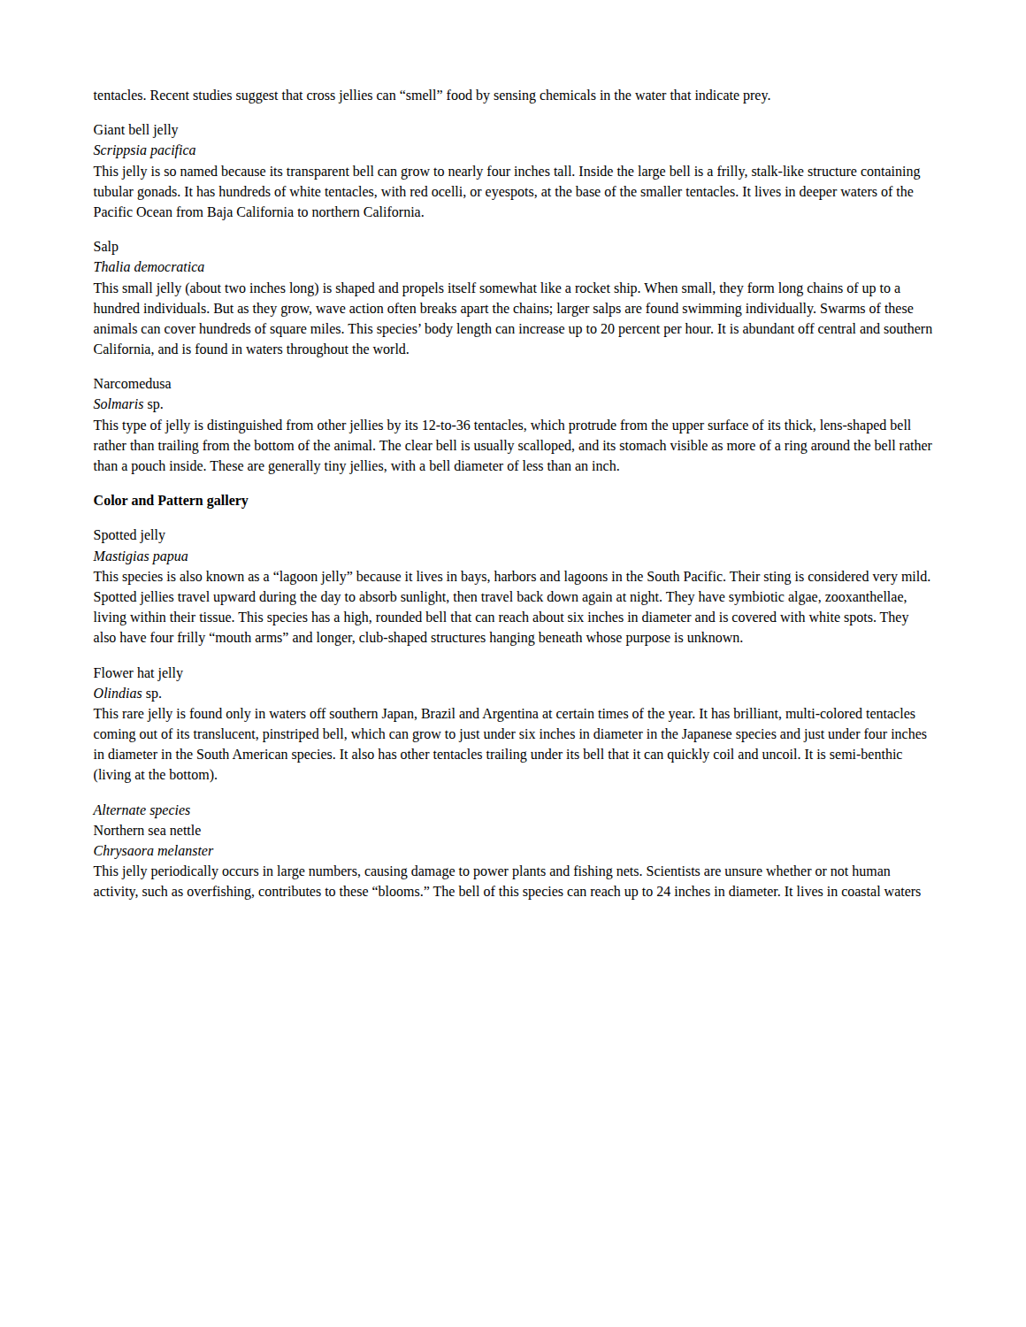tentacles. Recent studies suggest that cross jellies can “smell” food by sensing chemicals in the water that indicate prey.
Giant bell jelly
Scrippsia pacifica
This jelly is so named because its transparent bell can grow to nearly four inches tall. Inside the large bell is a frilly, stalk-like structure containing tubular gonads. It has hundreds of white tentacles, with red ocelli, or eyespots, at the base of the smaller tentacles. It lives in deeper waters of the Pacific Ocean from Baja California to northern California.
Salp
Thalia democratica
This small jelly (about two inches long) is shaped and propels itself somewhat like a rocket ship. When small, they form long chains of up to a hundred individuals. But as they grow, wave action often breaks apart the chains; larger salps are found swimming individually. Swarms of these animals can cover hundreds of square miles. This species’ body length can increase up to 20 percent per hour. It is abundant off central and southern California, and is found in waters throughout the world.
Narcomedusa
Solmaris sp.
This type of jelly is distinguished from other jellies by its 12-to-36 tentacles, which protrude from the upper surface of its thick, lens-shaped bell rather than trailing from the bottom of the animal. The clear bell is usually scalloped, and its stomach visible as more of a ring around the bell rather than a pouch inside. These are generally tiny jellies, with a bell diameter of less than an inch.
Color and Pattern gallery
Spotted jelly
Mastigias papua
This species is also known as a “lagoon jelly” because it lives in bays, harbors and lagoons in the South Pacific. Their sting is considered very mild. Spotted jellies travel upward during the day to absorb sunlight, then travel back down again at night. They have symbiotic algae, zooxanthellae, living within their tissue. This species has a high, rounded bell that can reach about six inches in diameter and is covered with white spots. They also have four frilly “mouth arms” and longer, club-shaped structures hanging beneath whose purpose is unknown.
Flower hat jelly
Olindias sp.
This rare jelly is found only in waters off southern Japan, Brazil and Argentina at certain times of the year. It has brilliant, multi-colored tentacles coming out of its translucent, pinstriped bell, which can grow to just under six inches in diameter in the Japanese species and just under four inches in diameter in the South American species. It also has other tentacles trailing under its bell that it can quickly coil and uncoil. It is semi-benthic (living at the bottom).
Alternate species
Northern sea nettle
Chrysaora melanster
This jelly periodically occurs in large numbers, causing damage to power plants and fishing nets. Scientists are unsure whether or not human activity, such as overfishing, contributes to these “blooms.” The bell of this species can reach up to 24 inches in diameter. It lives in coastal waters